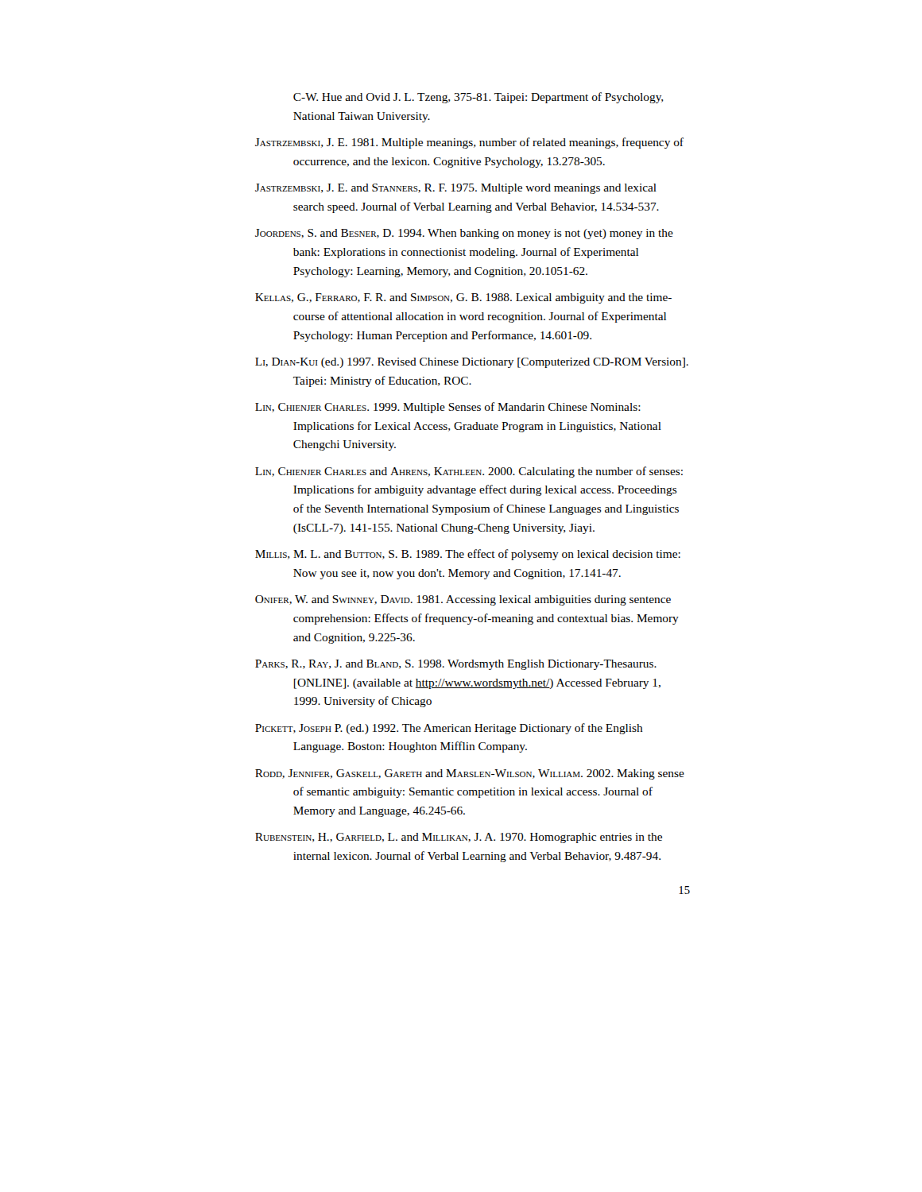C-W. Hue and Ovid J. L. Tzeng, 375-81. Taipei: Department of Psychology, National Taiwan University.
Jastrzembski, J. E. 1981. Multiple meanings, number of related meanings, frequency of occurrence, and the lexicon. Cognitive Psychology, 13.278-305.
Jastrzembski, J. E. and Stanners, R. F. 1975. Multiple word meanings and lexical search speed. Journal of Verbal Learning and Verbal Behavior, 14.534-537.
Joordens, S. and Besner, D. 1994. When banking on money is not (yet) money in the bank: Explorations in connectionist modeling. Journal of Experimental Psychology: Learning, Memory, and Cognition, 20.1051-62.
Kellas, G., Ferraro, F. R. and Simpson, G. B. 1988. Lexical ambiguity and the time-course of attentional allocation in word recognition. Journal of Experimental Psychology: Human Perception and Performance, 14.601-09.
Li, Dian-Kui (ed.) 1997. Revised Chinese Dictionary [Computerized CD-ROM Version]. Taipei: Ministry of Education, ROC.
Lin, Chienjer Charles. 1999. Multiple Senses of Mandarin Chinese Nominals: Implications for Lexical Access, Graduate Program in Linguistics, National Chengchi University.
Lin, Chienjer Charles and Ahrens, Kathleen. 2000. Calculating the number of senses: Implications for ambiguity advantage effect during lexical access. Proceedings of the Seventh International Symposium of Chinese Languages and Linguistics (IsCLL-7). 141-155. National Chung-Cheng University, Jiayi.
Millis, M. L. and Button, S. B. 1989. The effect of polysemy on lexical decision time: Now you see it, now you don't. Memory and Cognition, 17.141-47.
Onifer, W. and Swinney, David. 1981. Accessing lexical ambiguities during sentence comprehension: Effects of frequency-of-meaning and contextual bias. Memory and Cognition, 9.225-36.
Parks, R., Ray, J. and Bland, S. 1998. Wordsmyth English Dictionary-Thesaurus. [ONLINE]. (available at http://www.wordsmyth.net/) Accessed February 1, 1999. University of Chicago
Pickett, Joseph P. (ed.) 1992. The American Heritage Dictionary of the English Language. Boston: Houghton Mifflin Company.
Rodd, Jennifer, Gaskell, Gareth and Marslen-Wilson, William. 2002. Making sense of semantic ambiguity: Semantic competition in lexical access. Journal of Memory and Language, 46.245-66.
Rubenstein, H., Garfield, L. and Millikan, J. A. 1970. Homographic entries in the internal lexicon. Journal of Verbal Learning and Verbal Behavior, 9.487-94.
15